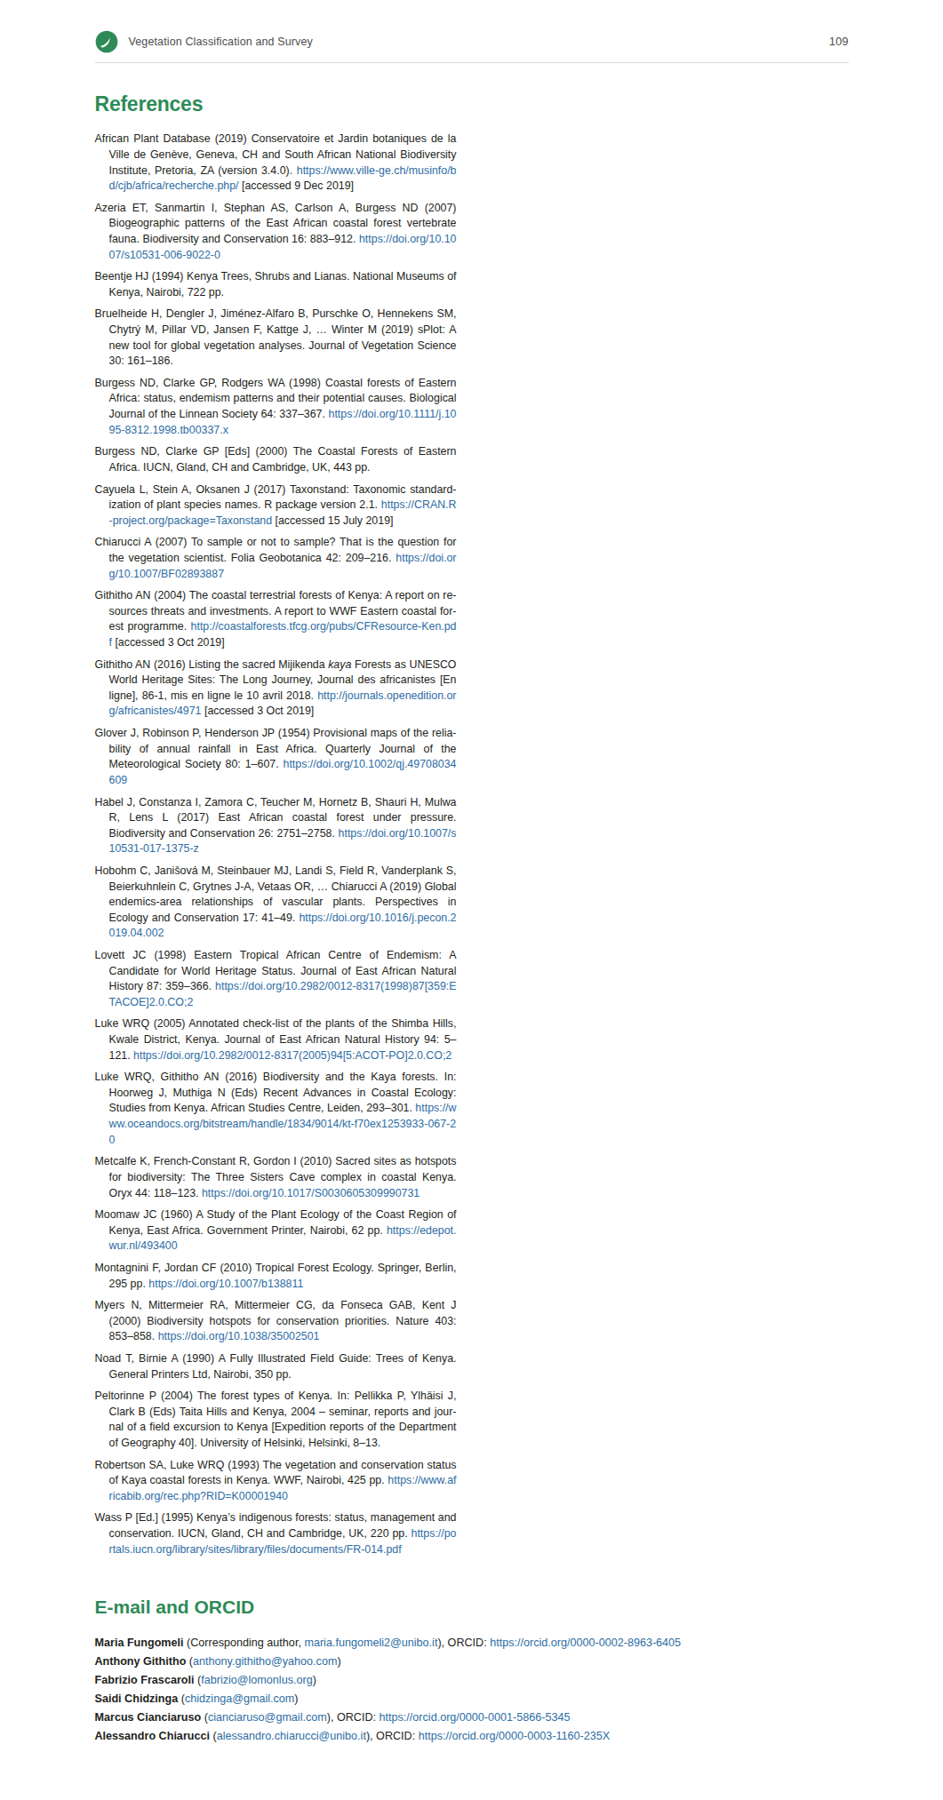Vegetation Classification and Survey
109
References
African Plant Database (2019) Conservatoire et Jardin botaniques de la Ville de Genève, Geneva, CH and South African National Biodiversity Institute, Pretoria, ZA (version 3.4.0). https://www.ville-ge.ch/musinfo/bd/cjb/africa/recherche.php/ [accessed 9 Dec 2019]
Azeria ET, Sanmartin I, Stephan AS, Carlson A, Burgess ND (2007) Biogeographic patterns of the East African coastal forest vertebrate fauna. Biodiversity and Conservation 16: 883–912. https://doi.org/10.1007/s10531-006-9022-0
Beentje HJ (1994) Kenya Trees, Shrubs and Lianas. National Museums of Kenya, Nairobi, 722 pp.
Bruelheide H, Dengler J, Jiménez-Alfaro B, Purschke O, Hennekens SM, Chytrý M, Pillar VD, Jansen F, Kattge J, … Winter M (2019) sPlot: A new tool for global vegetation analyses. Journal of Vegetation Science 30: 161–186.
Burgess ND, Clarke GP, Rodgers WA (1998) Coastal forests of Eastern Africa: status, endemism patterns and their potential causes. Biological Journal of the Linnean Society 64: 337–367. https://doi.org/10.1111/j.1095-8312.1998.tb00337.x
Burgess ND, Clarke GP [Eds] (2000) The Coastal Forests of Eastern Africa. IUCN, Gland, CH and Cambridge, UK, 443 pp.
Cayuela L, Stein A, Oksanen J (2017) Taxonstand: Taxonomic standardization of plant species names. R package version 2.1. https://CRAN.R-project.org/package=Taxonstand [accessed 15 July 2019]
Chiarucci A (2007) To sample or not to sample? That is the question for the vegetation scientist. Folia Geobotanica 42: 209–216. https://doi.org/10.1007/BF02893887
Githitho AN (2004) The coastal terrestrial forests of Kenya: A report on resources threats and investments. A report to WWF Eastern coastal forest programme. http://coastalforests.tfcg.org/pubs/CFResource-Ken.pdf [accessed 3 Oct 2019]
Githitho AN (2016) Listing the sacred Mijikenda kaya Forests as UNESCO World Heritage Sites: The Long Journey, Journal des africanistes [En ligne], 86-1, mis en ligne le 10 avril 2018. http://journals.openedition.org/africanistes/4971 [accessed 3 Oct 2019]
Glover J, Robinson P, Henderson JP (1954) Provisional maps of the reliability of annual rainfall in East Africa. Quarterly Journal of the Meteorological Society 80: 1–607. https://doi.org/10.1002/qj.49708034609
Habel J, Constanza I, Zamora C, Teucher M, Hornetz B, Shauri H, Mulwa R, Lens L (2017) East African coastal forest under pressure. Biodiversity and Conservation 26: 2751–2758. https://doi.org/10.1007/s10531-017-1375-z
Hobohm C, Janišová M, Steinbauer MJ, Landi S, Field R, Vanderplank S, Beierkuhnlein C, Grytnes J-A, Vetaas OR, … Chiarucci A (2019) Global endemics-area relationships of vascular plants. Perspectives in Ecology and Conservation 17: 41–49. https://doi.org/10.1016/j.pecon.2019.04.002
Lovett JC (1998) Eastern Tropical African Centre of Endemism: A Candidate for World Heritage Status. Journal of East African Natural History 87: 359–366. https://doi.org/10.2982/0012-8317(1998)87[359:ETACOE]2.0.CO;2
Luke WRQ (2005) Annotated check-list of the plants of the Shimba Hills, Kwale District, Kenya. Journal of East African Natural History 94: 5–121. https://doi.org/10.2982/0012-8317(2005)94[5:ACOT-PO]2.0.CO;2
Luke WRQ, Githitho AN (2016) Biodiversity and the Kaya forests. In: Hoorweg J, Muthiga N (Eds) Recent Advances in Coastal Ecology: Studies from Kenya. African Studies Centre, Leiden, 293–301. https://www.oceandocs.org/bitstream/handle/1834/9014/kt-f70ex1253933-067-20
Metcalfe K, French-Constant R, Gordon I (2010) Sacred sites as hotspots for biodiversity: The Three Sisters Cave complex in coastal Kenya. Oryx 44: 118–123. https://doi.org/10.1017/S0030605309990731
Moomaw JC (1960) A Study of the Plant Ecology of the Coast Region of Kenya, East Africa. Government Printer, Nairobi, 62 pp. https://edepot.wur.nl/493400
Montagnini F, Jordan CF (2010) Tropical Forest Ecology. Springer, Berlin, 295 pp. https://doi.org/10.1007/b138811
Myers N, Mittermeier RA, Mittermeier CG, da Fonseca GAB, Kent J (2000) Biodiversity hotspots for conservation priorities. Nature 403: 853–858. https://doi.org/10.1038/35002501
Noad T, Birnie A (1990) A Fully Illustrated Field Guide: Trees of Kenya. General Printers Ltd, Nairobi, 350 pp.
Peltorinne P (2004) The forest types of Kenya. In: Pellikka P, Ylhäisi J, Clark B (Eds) Taita Hills and Kenya, 2004 – seminar, reports and journal of a field excursion to Kenya [Expedition reports of the Department of Geography 40]. University of Helsinki, Helsinki, 8–13.
Robertson SA, Luke WRQ (1993) The vegetation and conservation status of Kaya coastal forests in Kenya. WWF, Nairobi, 425 pp. https://www.africabib.org/rec.php?RID=K00001940
Wass P [Ed.] (1995) Kenya’s indigenous forests: status, management and conservation. IUCN, Gland, CH and Cambridge, UK, 220 pp. https://portals.iucn.org/library/sites/library/files/documents/FR-014.pdf
E-mail and ORCID
Maria Fungomeli (Corresponding author, maria.fungomeli2@unibo.it), ORCID: https://orcid.org/0000-0002-8963-6405
Anthony Githitho (anthony.githitho@yahoo.com)
Fabrizio Frascaroli (fabrizio@lomonlus.org)
Saidi Chidzinga (chidzinga@gmail.com)
Marcus Cianciaruso (cianciaruso@gmail.com), ORCID: https://orcid.org/0000-0001-5866-5345
Alessandro Chiarucci (alessandro.chiarucci@unibo.it), ORCID: https://orcid.org/0000-0003-1160-235X